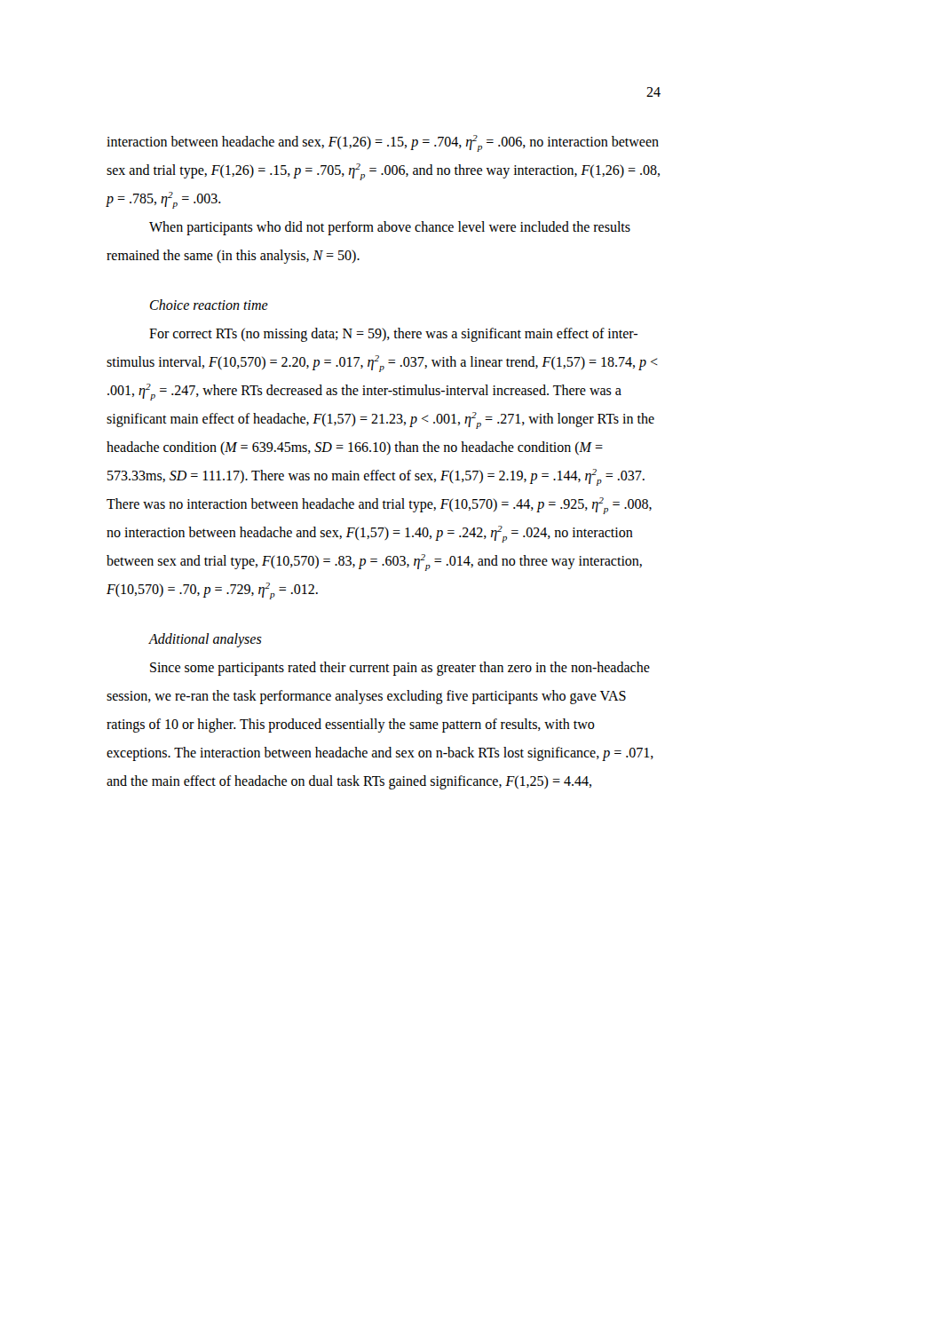24
interaction between headache and sex, F(1,26) = .15, p = .704, η2p = .006, no interaction between sex and trial type, F(1,26) = .15, p = .705, η2p = .006, and no three way interaction, F(1,26) = .08, p = .785, η2p = .003.
When participants who did not perform above chance level were included the results remained the same (in this analysis, N = 50).
Choice reaction time
For correct RTs (no missing data; N = 59), there was a significant main effect of inter-stimulus interval, F(10,570) = 2.20, p = .017, η2p = .037, with a linear trend, F(1,57) = 18.74, p < .001, η2p = .247, where RTs decreased as the inter-stimulus-interval increased. There was a significant main effect of headache, F(1,57) = 21.23, p < .001, η2p = .271, with longer RTs in the headache condition (M = 639.45ms, SD = 166.10) than the no headache condition (M = 573.33ms, SD = 111.17). There was no main effect of sex, F(1,57) = 2.19, p = .144, η2p = .037. There was no interaction between headache and trial type, F(10,570) = .44, p = .925, η2p = .008, no interaction between headache and sex, F(1,57) = 1.40, p = .242, η2p = .024, no interaction between sex and trial type, F(10,570) = .83, p = .603, η2p = .014, and no three way interaction, F(10,570) = .70, p = .729, η2p = .012.
Additional analyses
Since some participants rated their current pain as greater than zero in the non-headache session, we re-ran the task performance analyses excluding five participants who gave VAS ratings of 10 or higher. This produced essentially the same pattern of results, with two exceptions. The interaction between headache and sex on n-back RTs lost significance, p = .071, and the main effect of headache on dual task RTs gained significance, F(1,25) = 4.44,